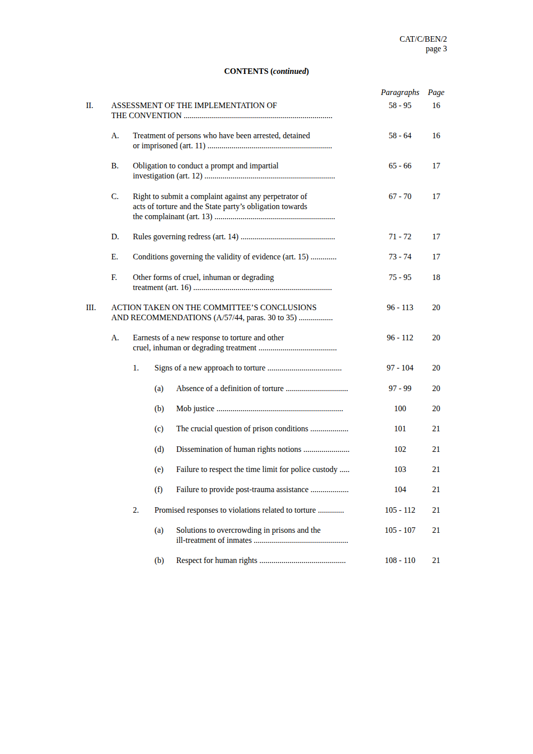CAT/C/BEN/2
page 3
CONTENTS (continued)
| | Paragraphs | Page |
| II. | ASSESSMENT OF THE IMPLEMENTATION OF THE CONVENTION .......................................................................... | 58 - 95 | 16 |
| | A. | Treatment of persons who have been arrested, detained or imprisoned (art. 11) .............................................................. | 58 - 64 | 16 |
| | B. | Obligation to conduct a prompt and impartial investigation (art. 12) ................................................................. | 65 - 66 | 17 |
| | C. | Right to submit a complaint against any perpetrator of acts of torture and the State party’s obligation towards the complainant (art. 13) ............................................................ | 67 - 70 | 17 |
| | D. | Rules governing redress (art. 14) ............................................... | 71 - 72 | 17 |
| | E. | Conditions governing the validity of evidence (art. 15) ............. | 73 - 74 | 17 |
| | F. | Other forms of cruel, inhuman or degrading treatment (art. 16) ..................................................................... | 75 - 95 | 18 |
| III. | ACTION TAKEN ON THE COMMITTEE’S CONCLUSIONS AND RECOMMENDATIONS (A/57/44, paras. 30 to 35) ................. | 96 - 113 | 20 |
| | A. | Earnests of a new response to torture and other cruel, inhuman or degrading treatment ....................................... | 96 - 112 | 20 |
| | | 1. | Signs of a new approach to torture ..................................... | 97 - 104 | 20 |
| | | | (a) | Absence of a definition of torture ............................... | 97 - 99 | 20 |
| | | | (b) | Mob justice ............................................................... | 100 | 20 |
| | | | (c) | The crucial question of prison conditions ................... | 101 | 21 |
| | | | (d) | Dissemination of human rights notions ....................... | 102 | 21 |
| | | | (e) | Failure to respect the time limit for police custody ..... | 103 | 21 |
| | | | (f) | Failure to provide post-trauma assistance ................... | 104 | 21 |
| | | 2. | Promised responses to violations related to torture ............. | 105 - 112 | 21 |
| | | | (a) | Solutions to overcrowding in prisons and the ill-treatment of inmates ............................................... | 105 - 107 | 21 |
| | | | (b) | Respect for human rights ........................................... | 108 - 110 | 21 |